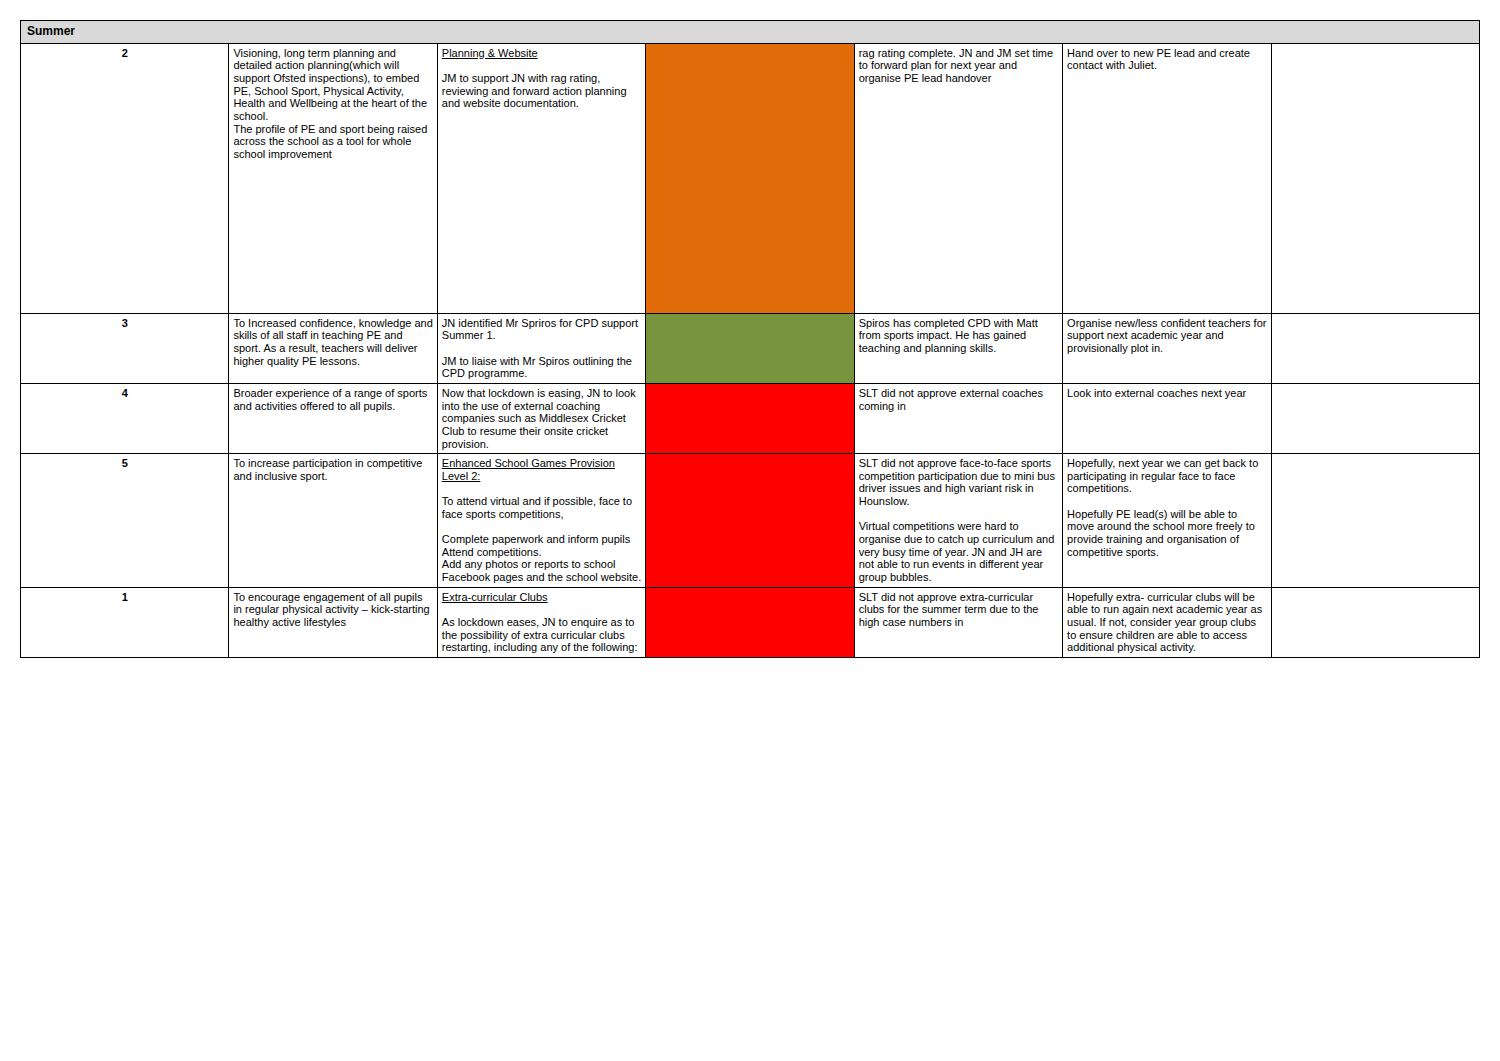| Summer |
| 2 | Visioning, long term planning and detailed action planning(which will support Ofsted inspections), to embed PE, School Sport, Physical Activity, Health and Wellbeing at the heart of the school. The profile of PE and sport being raised across the school as a tool for whole school improvement | Planning & Website JM to support JN with rag rating, reviewing and forward action planning and website documentation. | | rag rating complete. JN and JM set time to forward plan for next year and organise PE lead handover | Hand over to new PE lead and create contact with Juliet. | |
| 3 | To Increased confidence, knowledge and skills of all staff in teaching PE and sport. As a result, teachers will deliver higher quality PE lessons. | JN identified Mr Spriros for CPD support Summer 1. JM to liaise with Mr Spiros outlining the CPD programme. | | Spiros has completed CPD with Matt from sports impact. He has gained teaching and planning skills. | Organise new/less confident teachers for support next academic year and provisionally plot in. | |
| 4 | Broader experience of a range of sports and activities offered to all pupils. | Now that lockdown is easing, JN to look into the use of external coaching companies such as Middlesex Cricket Club to resume their onsite cricket provision. | | SLT did not approve external coaches coming in | Look into external coaches next year | |
| 5 | To increase participation in competitive and inclusive sport. | Enhanced School Games Provision Level 2: To attend virtual and if possible, face to face sports competitions, Complete paperwork and inform pupils Attend competitions. Add any photos or reports to school Facebook pages and the school website. | | SLT did not approve face-to-face sports competition participation due to mini bus driver issues and high variant risk in Hounslow. Virtual competitions were hard to organise due to catch up curriculum and very busy time of year. JN and JH are not able to run events in different year group bubbles. | Hopefully, next year we can get back to participating in regular face to face competitions. Hopefully PE lead(s) will be able to move around the school more freely to provide training and organisation of competitive sports. | |
| 1 | To encourage engagement of all pupils in regular physical activity – kick-starting healthy active lifestyles | Extra-curricular Clubs As lockdown eases, JN to enquire as to the possibility of extra curricular clubs restarting, including any of the following: | | SLT did not approve extra-curricular clubs for the summer term due to the high case numbers in | Hopefully extra- curricular clubs will be able to run again next academic year as usual. If not, consider year group clubs to ensure children are able to access additional physical activity. | |